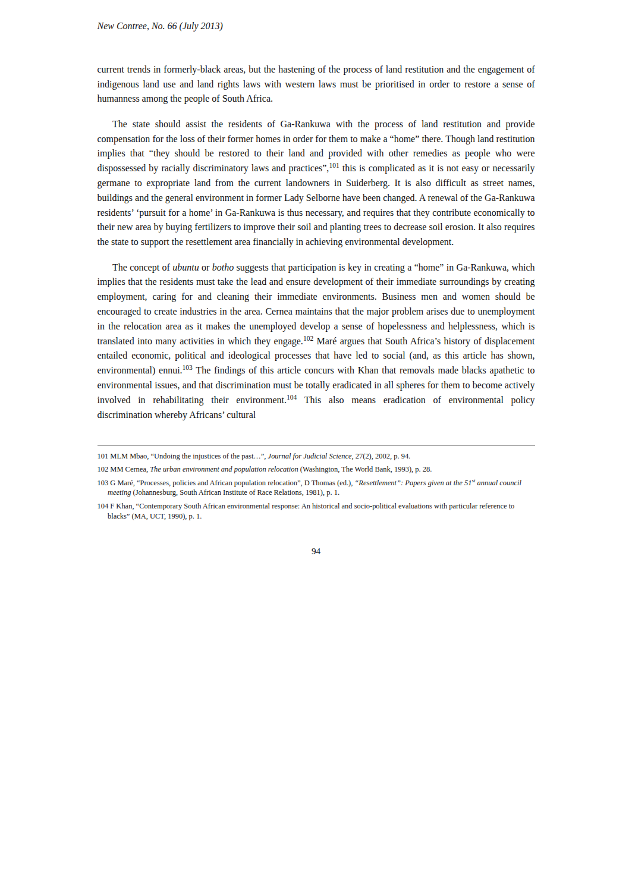New Contree, No. 66 (July 2013)
current trends in formerly-black areas, but the hastening of the process of land restitution and the engagement of indigenous land use and land rights laws with western laws must be prioritised in order to restore a sense of humanness among the people of South Africa.
The state should assist the residents of Ga-Rankuwa with the process of land restitution and provide compensation for the loss of their former homes in order for them to make a “home” there. Though land restitution implies that “they should be restored to their land and provided with other remedies as people who were dispossessed by racially discriminatory laws and practices”,101 this is complicated as it is not easy or necessarily germane to expropriate land from the current landowners in Suiderberg. It is also difficult as street names, buildings and the general environment in former Lady Selborne have been changed. A renewal of the Ga-Rankuwa residents’ ‘pursuit for a home’ in Ga-Rankuwa is thus necessary, and requires that they contribute economically to their new area by buying fertilizers to improve their soil and planting trees to decrease soil erosion. It also requires the state to support the resettlement area financially in achieving environmental development.
The concept of ubuntu or botho suggests that participation is key in creating a “home” in Ga-Rankuwa, which implies that the residents must take the lead and ensure development of their immediate surroundings by creating employment, caring for and cleaning their immediate environments. Business men and women should be encouraged to create industries in the area. Cernea maintains that the major problem arises due to unemployment in the relocation area as it makes the unemployed develop a sense of hopelessness and helplessness, which is translated into many activities in which they engage.102 Maré argues that South Africa’s history of displacement entailed economic, political and ideological processes that have led to social (and, as this article has shown, environmental) ennui.103 The findings of this article concurs with Khan that removals made blacks apathetic to environmental issues, and that discrimination must be totally eradicated in all spheres for them to become actively involved in rehabilitating their environment.104 This also means eradication of environmental policy discrimination whereby Africans’ cultural
101 MLM Mbao, “Undoing the injustices of the past…”, Journal for Judicial Science, 27(2), 2002, p. 94.
102 MM Cernea, The urban environment and population relocation (Washington, The World Bank, 1993), p. 28.
103 G Maré, “Processes, policies and African population relocation”, D Thomas (ed.), “Resettlement”: Papers given at the 51st annual council meeting (Johannesburg, South African Institute of Race Relations, 1981), p. 1.
104 F Khan, “Contemporary South African environmental response: An historical and socio-political evaluations with particular reference to blacks” (MA, UCT, 1990), p. 1.
94